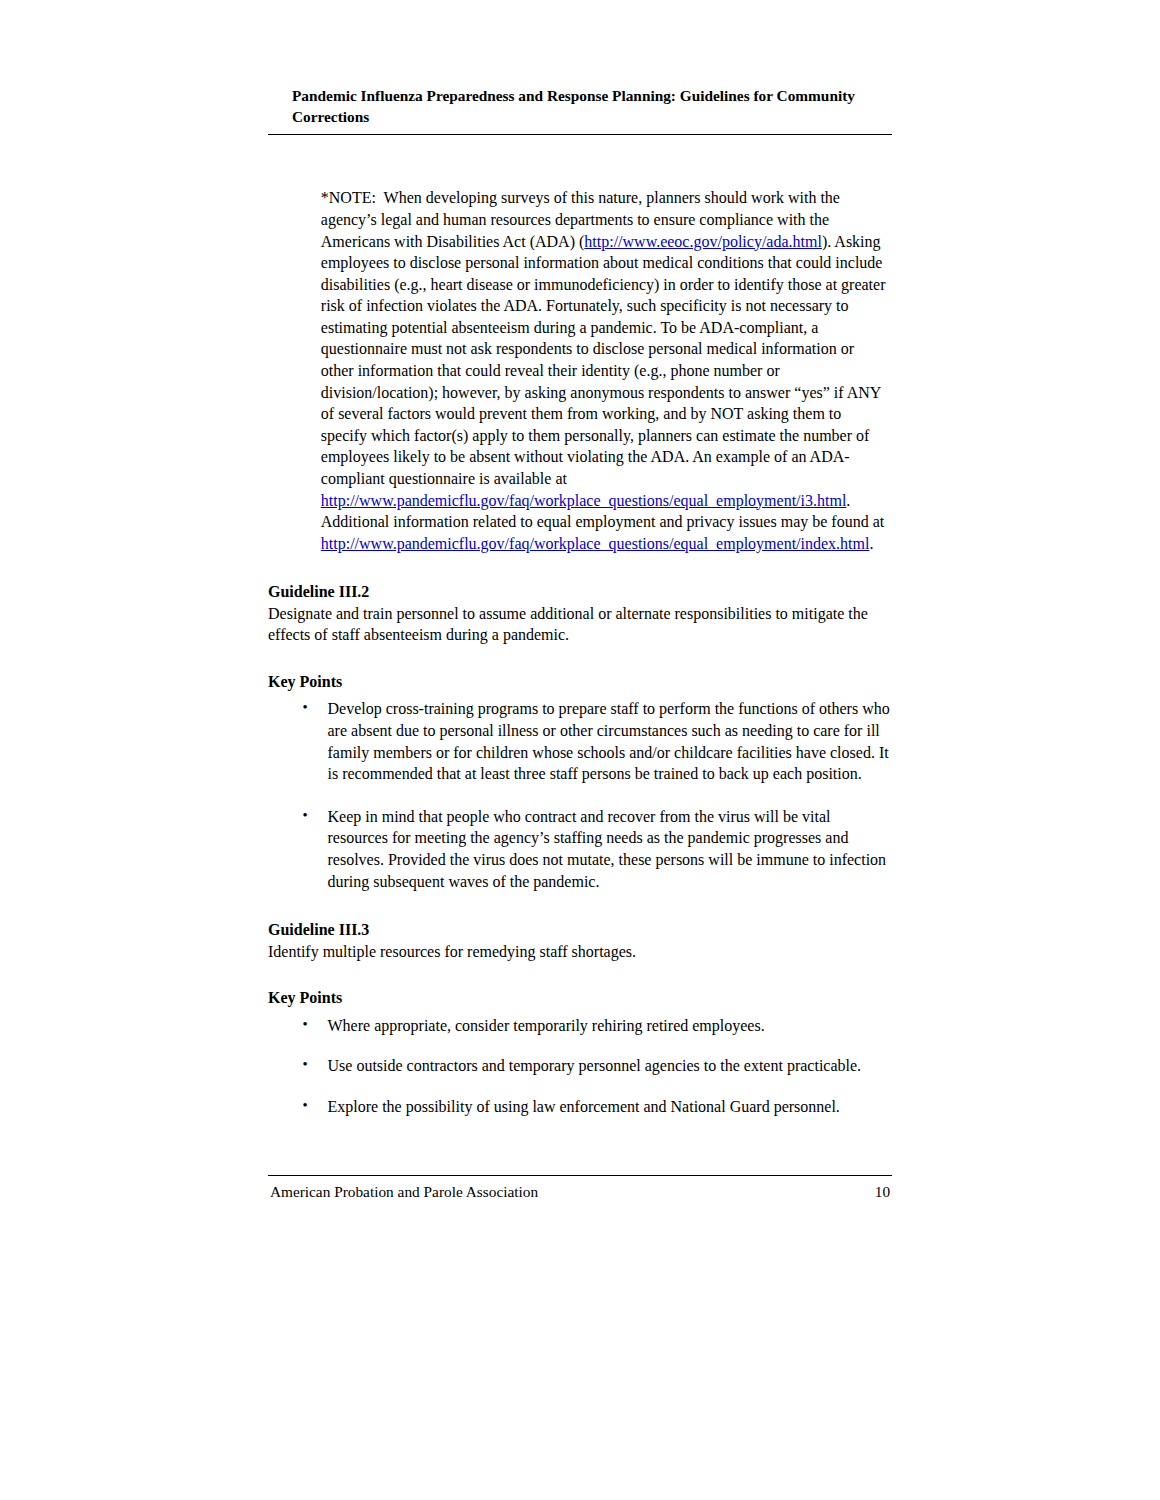Pandemic Influenza Preparedness and Response Planning: Guidelines for Community Corrections
*NOTE: When developing surveys of this nature, planners should work with the agency’s legal and human resources departments to ensure compliance with the Americans with Disabilities Act (ADA) (http://www.eeoc.gov/policy/ada.html). Asking employees to disclose personal information about medical conditions that could include disabilities (e.g., heart disease or immunodeficiency) in order to identify those at greater risk of infection violates the ADA. Fortunately, such specificity is not necessary to estimating potential absenteeism during a pandemic. To be ADA-compliant, a questionnaire must not ask respondents to disclose personal medical information or other information that could reveal their identity (e.g., phone number or division/location); however, by asking anonymous respondents to answer “yes” if ANY of several factors would prevent them from working, and by NOT asking them to specify which factor(s) apply to them personally, planners can estimate the number of employees likely to be absent without violating the ADA. An example of an ADA-compliant questionnaire is available at http://www.pandemicflu.gov/faq/workplace_questions/equal_employment/i3.html. Additional information related to equal employment and privacy issues may be found at http://www.pandemicflu.gov/faq/workplace_questions/equal_employment/index.html.
Guideline III.2
Designate and train personnel to assume additional or alternate responsibilities to mitigate the effects of staff absenteeism during a pandemic.
Key Points
Develop cross-training programs to prepare staff to perform the functions of others who are absent due to personal illness or other circumstances such as needing to care for ill family members or for children whose schools and/or childcare facilities have closed. It is recommended that at least three staff persons be trained to back up each position.
Keep in mind that people who contract and recover from the virus will be vital resources for meeting the agency’s staffing needs as the pandemic progresses and resolves. Provided the virus does not mutate, these persons will be immune to infection during subsequent waves of the pandemic.
Guideline III.3
Identify multiple resources for remedying staff shortages.
Key Points
Where appropriate, consider temporarily rehiring retired employees.
Use outside contractors and temporary personnel agencies to the extent practicable.
Explore the possibility of using law enforcement and National Guard personnel.
American Probation and Parole Association 10